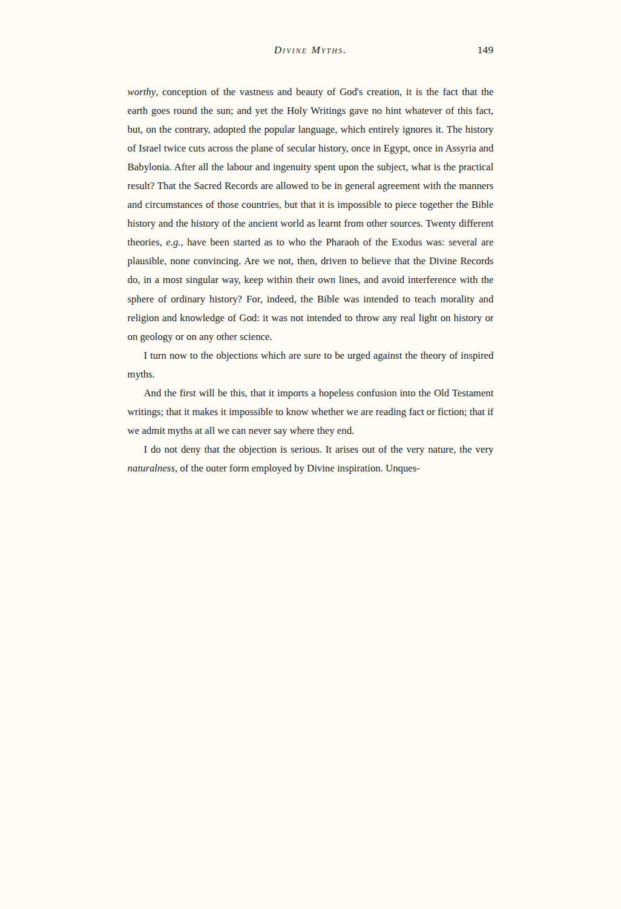Divine Myths. 149
worthy, conception of the vastness and beauty of God's creation, it is the fact that the earth goes round the sun; and yet the Holy Writings gave no hint whatever of this fact, but, on the contrary, adopted the popular language, which entirely ignores it. The history of Israel twice cuts across the plane of secular history, once in Egypt, once in Assyria and Babylonia. After all the labour and ingenuity spent upon the subject, what is the practical result? That the Sacred Records are allowed to be in general agreement with the manners and circumstances of those countries, but that it is impossible to piece together the Bible history and the history of the ancient world as learnt from other sources. Twenty different theories, e.g., have been started as to who the Pharaoh of the Exodus was: several are plausible, none convincing. Are we not, then, driven to believe that the Divine Records do, in a most singular way, keep within their own lines, and avoid interference with the sphere of ordinary history? For, indeed, the Bible was intended to teach morality and religion and knowledge of God: it was not intended to throw any real light on history or on geology or on any other science.
I turn now to the objections which are sure to be urged against the theory of inspired myths.
And the first will be this, that it imports a hopeless confusion into the Old Testament writings; that it makes it impossible to know whether we are reading fact or fiction; that if we admit myths at all we can never say where they end.
I do not deny that the objection is serious. It arises out of the very nature, the very naturalness, of the outer form employed by Divine inspiration. Unques-